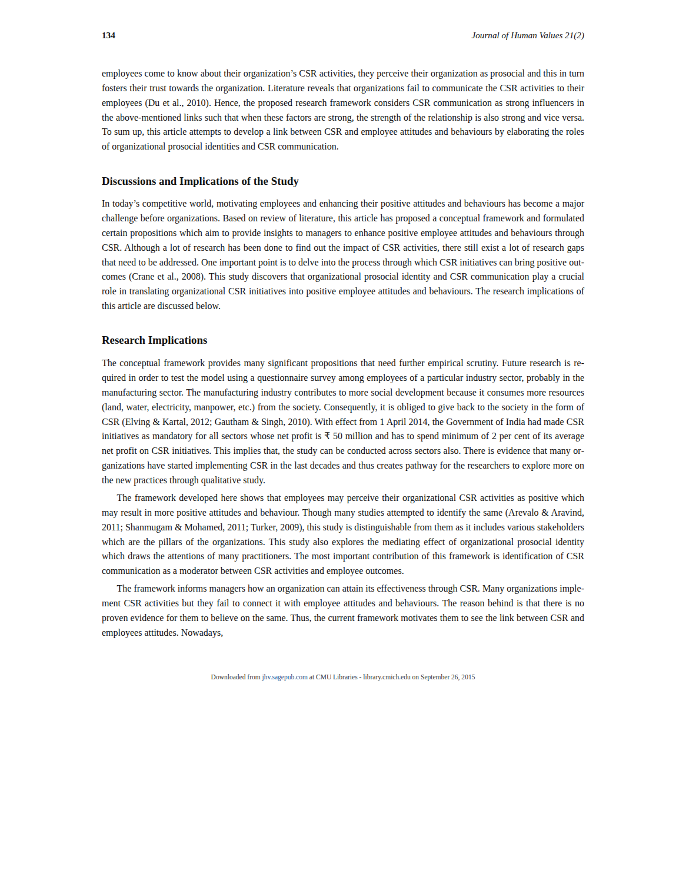134 Journal of Human Values 21(2)
employees come to know about their organization’s CSR activities, they perceive their organization as prosocial and this in turn fosters their trust towards the organization. Literature reveals that organizations fail to communicate the CSR activities to their employees (Du et al., 2010). Hence, the proposed research framework considers CSR communication as strong influencers in the above-mentioned links such that when these factors are strong, the strength of the relationship is also strong and vice versa. To sum up, this article attempts to develop a link between CSR and employee attitudes and behaviours by elaborating the roles of organizational prosocial identities and CSR communication.
Discussions and Implications of the Study
In today’s competitive world, motivating employees and enhancing their positive attitudes and behaviours has become a major challenge before organizations. Based on review of literature, this article has proposed a conceptual framework and formulated certain propositions which aim to provide insights to managers to enhance positive employee attitudes and behaviours through CSR. Although a lot of research has been done to find out the impact of CSR activities, there still exist a lot of research gaps that need to be addressed. One important point is to delve into the process through which CSR initiatives can bring positive outcomes (Crane et al., 2008). This study discovers that organizational prosocial identity and CSR communication play a crucial role in translating organizational CSR initiatives into positive employee attitudes and behaviours. The research implications of this article are discussed below.
Research Implications
The conceptual framework provides many significant propositions that need further empirical scrutiny. Future research is required in order to test the model using a questionnaire survey among employees of a particular industry sector, probably in the manufacturing sector. The manufacturing industry contributes to more social development because it consumes more resources (land, water, electricity, manpower, etc.) from the society. Consequently, it is obliged to give back to the society in the form of CSR (Elving & Kartal, 2012; Gautham & Singh, 2010). With effect from 1 April 2014, the Government of India had made CSR initiatives as mandatory for all sectors whose net profit is ₹ 50 million and has to spend minimum of 2 per cent of its average net profit on CSR initiatives. This implies that, the study can be conducted across sectors also. There is evidence that many organizations have started implementing CSR in the last decades and thus creates pathway for the researchers to explore more on the new practices through qualitative study.
The framework developed here shows that employees may perceive their organizational CSR activities as positive which may result in more positive attitudes and behaviour. Though many studies attempted to identify the same (Arevalo & Aravind, 2011; Shanmugam & Mohamed, 2011; Turker, 2009), this study is distinguishable from them as it includes various stakeholders which are the pillars of the organizations. This study also explores the mediating effect of organizational prosocial identity which draws the attentions of many practitioners. The most important contribution of this framework is identification of CSR communication as a moderator between CSR activities and employee outcomes.
The framework informs managers how an organization can attain its effectiveness through CSR. Many organizations implement CSR activities but they fail to connect it with employee attitudes and behaviours. The reason behind is that there is no proven evidence for them to believe on the same. Thus, the current framework motivates them to see the link between CSR and employees attitudes. Nowadays,
Downloaded from jhv.sagepub.com at CMU Libraries - library.cmich.edu on September 26, 2015